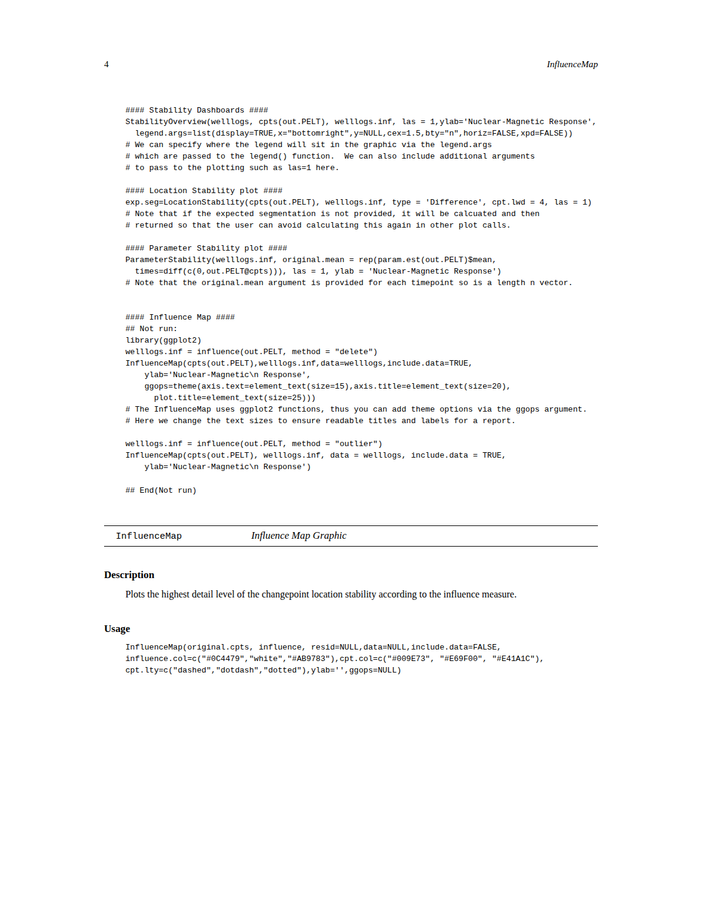4 InfluenceMap
#### Stability Dashboards ####
StabilityOverview(welllogs, cpts(out.PELT), welllogs.inf, las = 1,ylab='Nuclear-Magnetic Response',
  legend.args=list(display=TRUE,x="bottomright",y=NULL,cex=1.5,bty="n",horiz=FALSE,xpd=FALSE))
# We can specify where the legend will sit in the graphic via the legend.args
# which are passed to the legend() function.  We can also include additional arguments
# to pass to the plotting such as las=1 here.

#### Location Stability plot ####
exp.seg=LocationStability(cpts(out.PELT), welllogs.inf, type = 'Difference', cpt.lwd = 4, las = 1)
# Note that if the expected segmentation is not provided, it will be calcuated and then
# returned so that the user can avoid calculating this again in other plot calls.

#### Parameter Stability plot ####
ParameterStability(welllogs.inf, original.mean = rep(param.est(out.PELT)$mean,
  times=diff(c(0,out.PELT@cpts))), las = 1, ylab = 'Nuclear-Magnetic Response')
# Note that the original.mean argument is provided for each timepoint so is a length n vector.


#### Influence Map ####
## Not run:
library(ggplot2)
welllogs.inf = influence(out.PELT, method = "delete")
InfluenceMap(cpts(out.PELT),welllogs.inf,data=welllogs,include.data=TRUE,
    ylab='Nuclear-Magnetic\n Response',
    ggops=theme(axis.text=element_text(size=15),axis.title=element_text(size=20),
      plot.title=element_text(size=25)))
# The InfluenceMap uses ggplot2 functions, thus you can add theme options via the ggops argument.
# Here we change the text sizes to ensure readable titles and labels for a report.

welllogs.inf = influence(out.PELT, method = "outlier")
InfluenceMap(cpts(out.PELT), welllogs.inf, data = welllogs, include.data = TRUE,
    ylab='Nuclear-Magnetic\n Response')

## End(Not run)
InfluenceMap Influence Map Graphic
Description
Plots the highest detail level of the changepoint location stability according to the influence measure.
Usage
InfluenceMap(original.cpts, influence, resid=NULL,data=NULL,include.data=FALSE,
influence.col=c("#0C4479","white","#AB9783"),cpt.col=c("#009E73", "#E69F00", "#E41A1C"),
cpt.lty=c("dashed","dotdash","dotted"),ylab='',ggops=NULL)